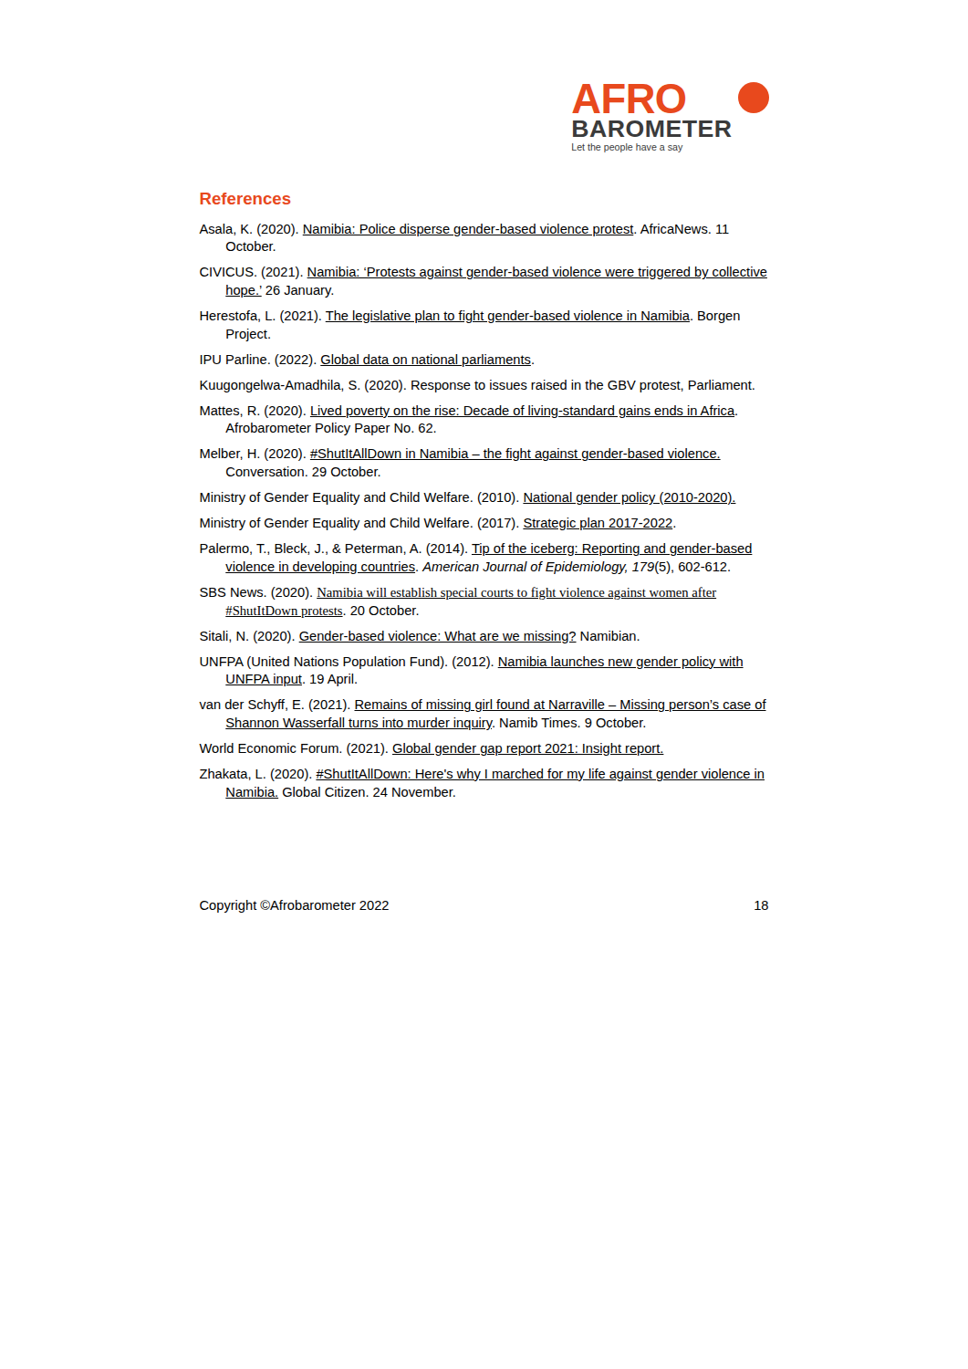AFRO BAROMETER Let the people have a say
References
Asala, K. (2020). Namibia: Police disperse gender-based violence protest. AfricaNews. 11 October.
CIVICUS. (2021). Namibia: ‘Protests against gender-based violence were triggered by collective hope.’ 26 January.
Herestofa, L. (2021). The legislative plan to fight gender-based violence in Namibia. Borgen Project.
IPU Parline. (2022). Global data on national parliaments.
Kuugongelwa-Amadhila, S. (2020). Response to issues raised in the GBV protest, Parliament.
Mattes, R. (2020). Lived poverty on the rise: Decade of living-standard gains ends in Africa. Afrobarometer Policy Paper No. 62.
Melber, H. (2020). #ShutItAllDown in Namibia – the fight against gender-based violence. Conversation. 29 October.
Ministry of Gender Equality and Child Welfare. (2010). National gender policy (2010-2020).
Ministry of Gender Equality and Child Welfare. (2017). Strategic plan 2017-2022.
Palermo, T., Bleck, J., & Peterman, A. (2014). Tip of the iceberg: Reporting and gender-based violence in developing countries. American Journal of Epidemiology, 179(5), 602-612.
SBS News. (2020). Namibia will establish special courts to fight violence against women after #ShutItDown protests. 20 October.
Sitali, N. (2020). Gender-based violence: What are we missing? Namibian.
UNFPA (United Nations Population Fund). (2012). Namibia launches new gender policy with UNFPA input. 19 April.
van der Schyff, E. (2021). Remains of missing girl found at Narraville – Missing person’s case of Shannon Wasserfall turns into murder inquiry. Namib Times. 9 October.
World Economic Forum. (2021). Global gender gap report 2021: Insight report.
Zhakata, L. (2020). #ShutItAllDown: Here's why I marched for my life against gender violence in Namibia. Global Citizen. 24 November.
Copyright ©Afrobarometer 2022 18